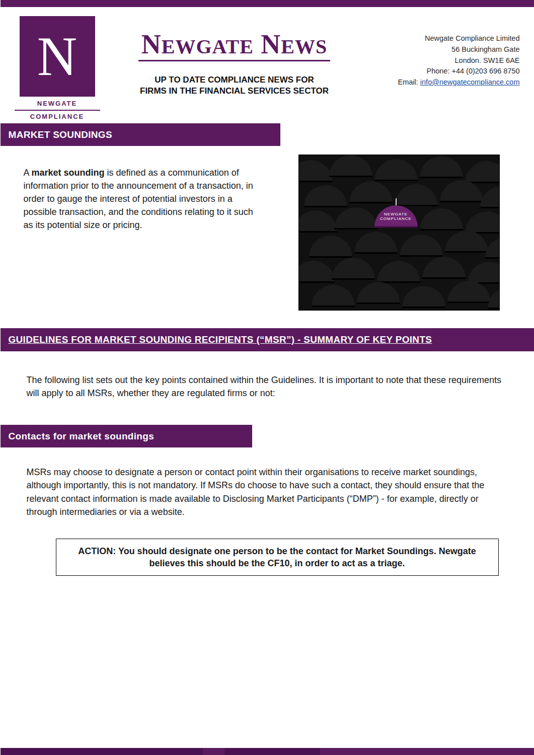N
NEWGATE
COMPLIANCE
NEWGATE NEWS
UP TO DATE COMPLIANCE NEWS FOR
FIRMS IN THE FINANCIAL SERVICES SECTOR
Newgate Compliance Limited
56 Buckingham Gate
London. SW1E 6AE
Phone: +44 (0)203 696 8750
Email: info@newgatecompliance.com
MARKET SOUNDINGS
A market sounding is defined as a communication of information prior to the announcement of a transaction, in order to gauge the interest of potential investors in a possible transaction, and the conditions relating to it such as its potential size or pricing.
NEWGATE
COMPLIANCE
GUIDELINES FOR MARKET SOUNDING RECIPIENTS (“MSR”) - SUMMARY OF KEY POINTS
The following list sets out the key points contained within the Guidelines. It is important to note that these requirements will apply to all MSRs, whether they are regulated firms or not:
Contacts for market soundings
MSRs may choose to designate a person or contact point within their organisations to receive market soundings, although importantly, this is not mandatory. If MSRs do choose to have such a contact, they should ensure that the relevant contact information is made available to Disclosing Market Participants (“DMP”) - for example, directly or through intermediaries or via a website.
ACTION: You should designate one person to be the contact for Market Soundings. Newgate believes this should be the CF10, in order to act as a triage.